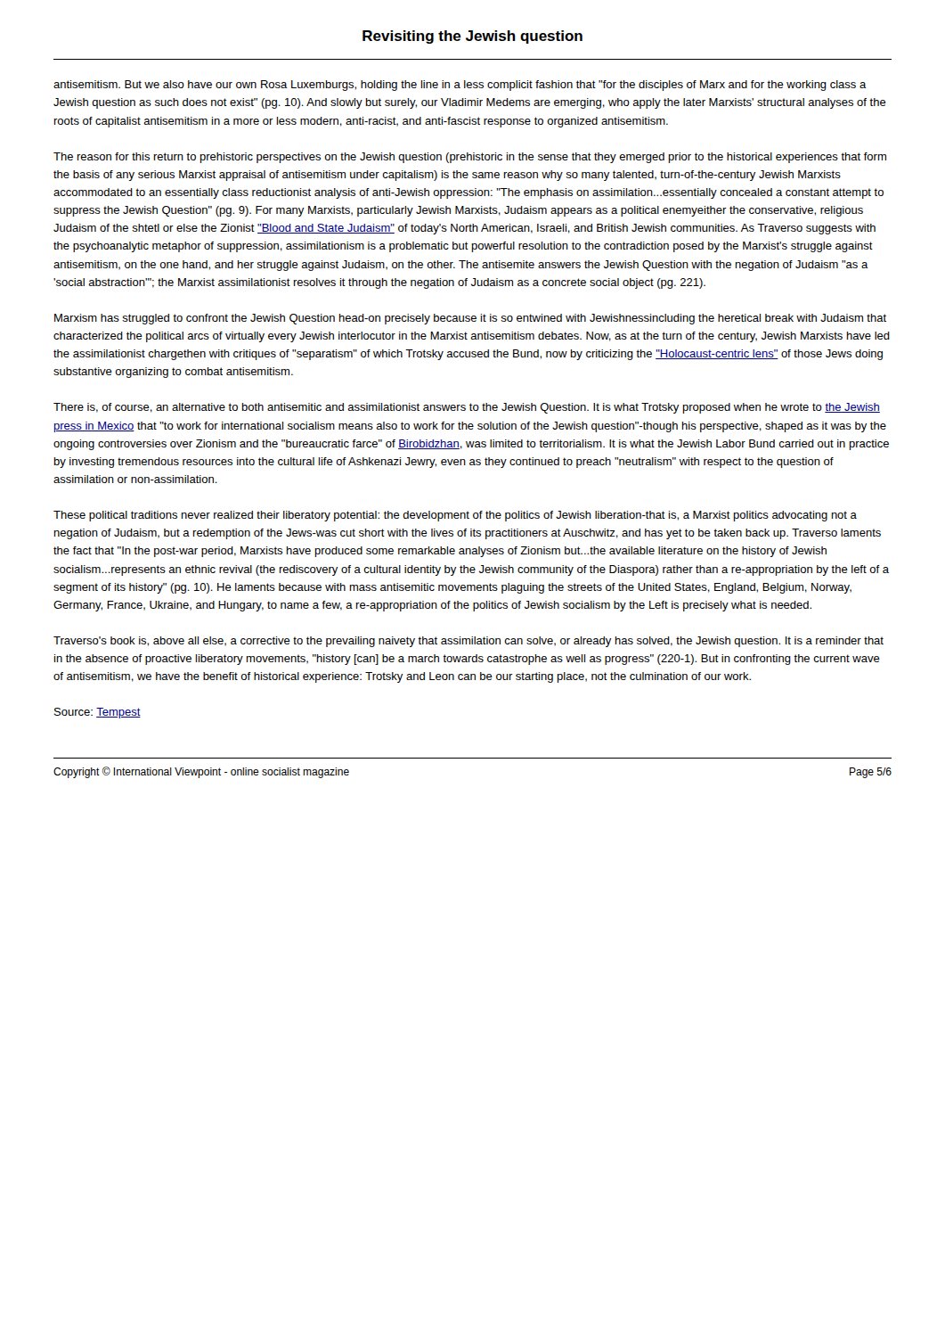Revisiting the Jewish question
antisemitism. But we also have our own Rosa Luxemburgs, holding the line in a less complicit fashion that "for the disciples of Marx and for the working class a Jewish question as such does not exist" (pg. 10). And slowly but surely, our Vladimir Medems are emerging, who apply the later Marxists' structural analyses of the roots of capitalist antisemitism in a more or less modern, anti-racist, and anti-fascist response to organized antisemitism.
The reason for this return to prehistoric perspectives on the Jewish question (prehistoric in the sense that they emerged prior to the historical experiences that form the basis of any serious Marxist appraisal of antisemitism under capitalism) is the same reason why so many talented, turn-of-the-century Jewish Marxists accommodated to an essentially class reductionist analysis of anti-Jewish oppression: "The emphasis on assimilation...essentially concealed a constant attempt to suppress the Jewish Question" (pg. 9). For many Marxists, particularly Jewish Marxists, Judaism appears as a political enemyeither the conservative, religious Judaism of the shtetl or else the Zionist "Blood and State Judaism" of today's North American, Israeli, and British Jewish communities. As Traverso suggests with the psychoanalytic metaphor of suppression, assimilationism is a problematic but powerful resolution to the contradiction posed by the Marxist's struggle against antisemitism, on the one hand, and her struggle against Judaism, on the other. The antisemite answers the Jewish Question with the negation of Judaism "as a 'social abstraction'"; the Marxist assimilationist resolves it through the negation of Judaism as a concrete social object (pg. 221).
Marxism has struggled to confront the Jewish Question head-on precisely because it is so entwined with Jewishnessincluding the heretical break with Judaism that characterized the political arcs of virtually every Jewish interlocutor in the Marxist antisemitism debates. Now, as at the turn of the century, Jewish Marxists have led the assimilationist chargethen with critiques of "separatism" of which Trotsky accused the Bund, now by criticizing the "Holocaust-centric lens" of those Jews doing substantive organizing to combat antisemitism.
There is, of course, an alternative to both antisemitic and assimilationist answers to the Jewish Question. It is what Trotsky proposed when he wrote to the Jewish press in Mexico that "to work for international socialism means also to work for the solution of the Jewish question"-though his perspective, shaped as it was by the ongoing controversies over Zionism and the "bureaucratic farce" of Birobidzhan, was limited to territorialism. It is what the Jewish Labor Bund carried out in practice by investing tremendous resources into the cultural life of Ashkenazi Jewry, even as they continued to preach "neutralism" with respect to the question of assimilation or non-assimilation.
These political traditions never realized their liberatory potential: the development of the politics of Jewish liberation-that is, a Marxist politics advocating not a negation of Judaism, but a redemption of the Jews-was cut short with the lives of its practitioners at Auschwitz, and has yet to be taken back up. Traverso laments the fact that "In the post-war period, Marxists have produced some remarkable analyses of Zionism but...the available literature on the history of Jewish socialism...represents an ethnic revival (the rediscovery of a cultural identity by the Jewish community of the Diaspora) rather than a re-appropriation by the left of a segment of its history" (pg. 10). He laments because with mass antisemitic movements plaguing the streets of the United States, England, Belgium, Norway, Germany, France, Ukraine, and Hungary, to name a few, a re-appropriation of the politics of Jewish socialism by the Left is precisely what is needed.
Traverso's book is, above all else, a corrective to the prevailing naivety that assimilation can solve, or already has solved, the Jewish question. It is a reminder that in the absence of proactive liberatory movements, "history [can] be a march towards catastrophe as well as progress" (220-1). But in confronting the current wave of antisemitism, we have the benefit of historical experience: Trotsky and Leon can be our starting place, not the culmination of our work.
Source: Tempest
Copyright © International Viewpoint - online socialist magazine Page 5/6